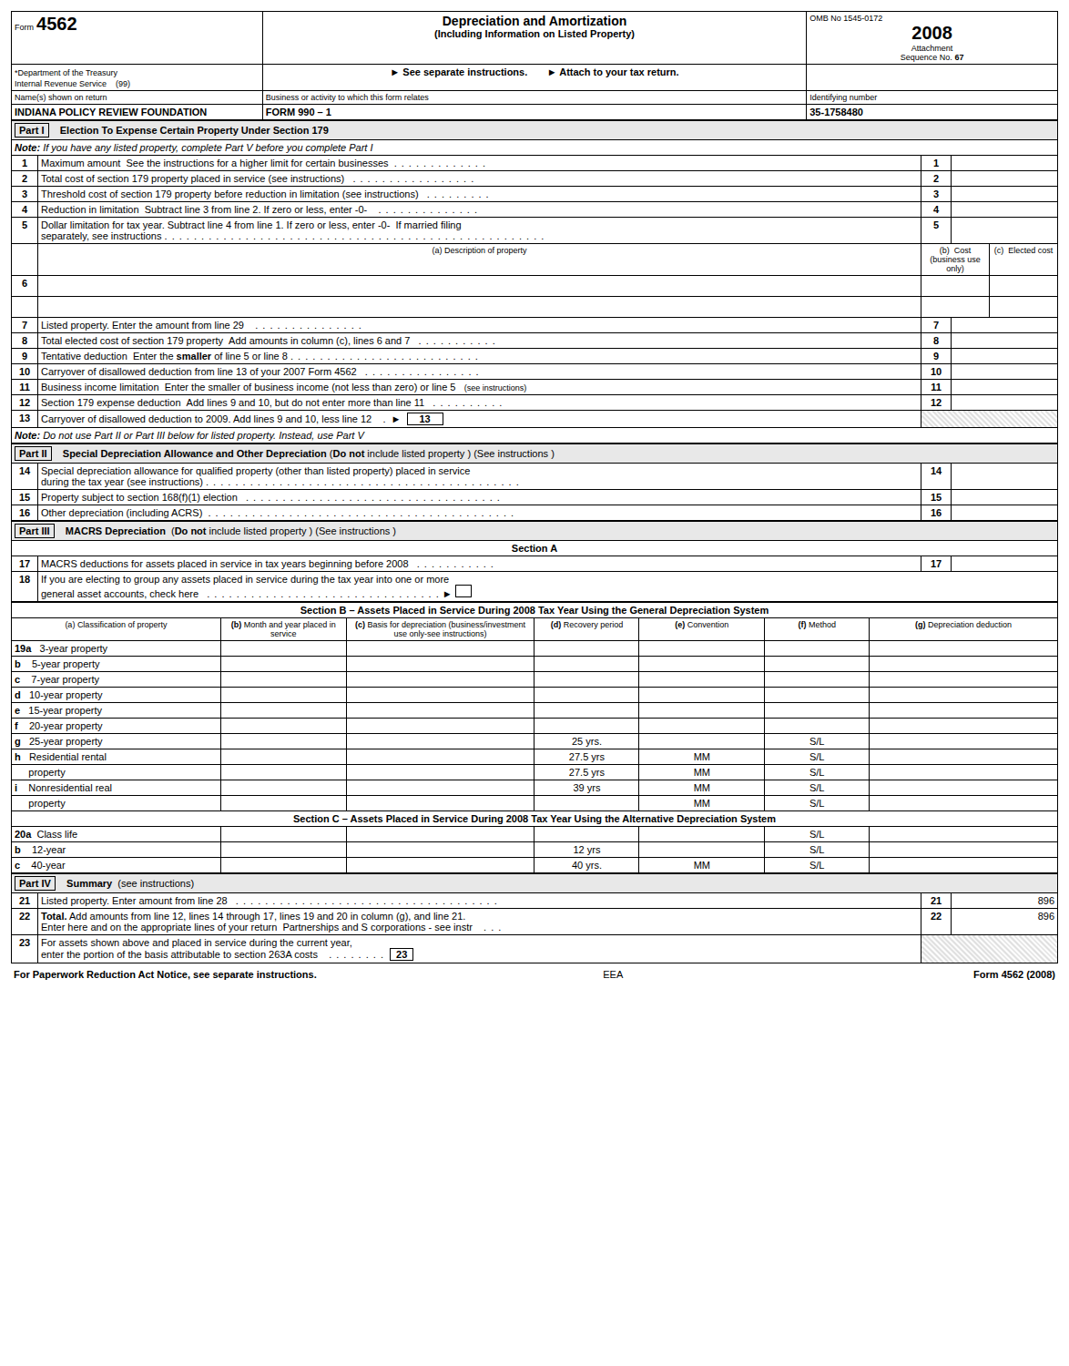| Form 4562 | Depreciation and Amortization (Including Information on Listed Property) | OMB No 1545-0172 2008 Attachment Sequence No. 67 |
| *Department of the Treasury Internal Revenue Service (99) | ► See separate instructions. ► Attach to your tax return. | |
| Name(s) shown on return | Business or activity to which this form relates | Identifying number |
| INDIANA POLICY REVIEW FOUNDATION | FORM 990 – 1 | 35-1758480 |
| Part I Election To Expense Certain Property Under Section 179 |
| Note: If you have any listed property, complete Part V before you complete Part I |
| 1 | Maximum amount See the instructions for a higher limit for certain businesses . . . . . . . . . . . . . | 1 | |
| 2 | Total cost of section 179 property placed in service (see instructions) . . . . . . . . . . . . . . . . . | 2 | |
| 3 | Threshold cost of section 179 property before reduction in limitation (see instructions) . . . . . . . . . | 3 | |
| 4 | Reduction in limitation Subtract line 3 from line 2. If zero or less, enter -0- . . . . . . . . . . . . . . | 4 | |
| 5 | Dollar limitation for tax year. Subtract line 4 from line 1. If zero or less, enter -0- If married filing separately, see instructions . . . . . . . . . . . . . . . . . . . . . . . . . . . . . . . . . . . . . . . . . . . . . . . . . . . . | 5 | |
| | (a) Description of property | / (b) Cost (business use only) / (c) Elected cost / |
| 6 | | |
| 7 | Listed property. Enter the amount from line 29 . . . . . . . . . . . . . . . | 7 | |
| 8 | Total elected cost of section 179 property Add amounts in column (c), lines 6 and 7 . . . . . . . . . . . | 8 | |
| 9 | Tentative deduction Enter the smaller of line 5 or line 8 . . . . . . . . . . . . . . . . . . . . . . . . . . | 9 | |
| 10 | Carryover of disallowed deduction from line 13 of your 2007 Form 4562 . . . . . . . . . . . . . . . . | 10 | |
| 11 | Business income limitation Enter the smaller of business income (not less than zero) or line 5 (see instructions) | 11 | |
| 12 | Section 179 expense deduction Add lines 9 and 10, but do not enter more than line 11 . . . . . . . . . . | 12 | |
| 13 | Carryover of disallowed deduction to 2009. Add lines 9 and 10, less line 12 . ► 13 | |
| Note: Do not use Part II or Part III below for listed property. Instead, use Part V |
| Part II Special Depreciation Allowance and Other Depreciation ( Do not include listed property ) (See instructions ) |
| 14 | Special depreciation allowance for qualified property (other than listed property) placed in service during the tax year (see instructions) . . . . . . . . . . . . . . . . . . . . . . . . . . . . . . . . . . . . . . . . . . . | 14 | |
| 15 | Property subject to section 168(f)(1) election . . . . . . . . . . . . . . . . . . . . . . . . . . . . . . . . . . . | 15 | |
| 16 | Other depreciation (including ACRS) . . . . . . . . . . . . . . . . . . . . . . . . . . . . . . . . . . . . . . . . . . | 16 | |
| Part III MACRS Depreciation ( Do not include listed property ) (See instructions ) |
| Section A |
| 17 | MACRS deductions for assets placed in service in tax years beginning before 2008 . . . . . . . . . . . | 17 | |
| 18 | If you are electing to group any assets placed in service during the tax year into one or more general asset accounts, check here . . . . . . . . . . . . . . . . . . . . . . . . . . . . . . . . ► |
| Section B – Assets Placed in Service During 2008 Tax Year Using the General Depreciation System |
| (a) Classification of property | (b) Month and year placed in service | (c) Basis for depreciation (business/investment use only-see instructions) | (d) Recovery period | (e) Convention | (f) Method | (g) Depreciation deduction |
| 19a 3-year property | | | | | | |
| b 5-year property | | | | | | |
| c 7-year property | | | | | | |
| d 10-year property | | | | | | |
| e 15-year property | | | | | | |
| f 20-year property | | | | | | |
| g 25-year property | | | 25 yrs. | | S/L | |
| h Residential rental | | | 27.5 yrs | MM | S/L | |
| property | | | 27.5 yrs | MM | S/L | |
| i Nonresidential real | | | 39 yrs | MM | S/L | |
| property | | | | MM | S/L | |
| Section C – Assets Placed in Service During 2008 Tax Year Using the Alternative Depreciation System |
| 20a Class life | | | | | S/L | |
| b 12-year | | | 12 yrs | | S/L | |
| c 40-year | | | 40 yrs. | MM | S/L | |
| Part IV Summary (see instructions) |
| 21 | Listed property. Enter amount from line 28 . . . . . . . . . . . . . . . . . . . . . . . . . . . . . . . . . . . . | 21 | 896 |
| 22 | Total. Add amounts from line 12, lines 14 through 17, lines 19 and 20 in column (g), and line 21. Enter here and on the appropriate lines of your return Partnerships and S corporations - see instr . . . | 22 | 896 |
| 23 | For assets shown above and placed in service during the current year, enter the portion of the basis attributable to section 263A costs . . . . . . . . 23 | |
| For Paperwork Reduction Act Notice, see separate instructions. | EEA | Form 4562 (2008) |